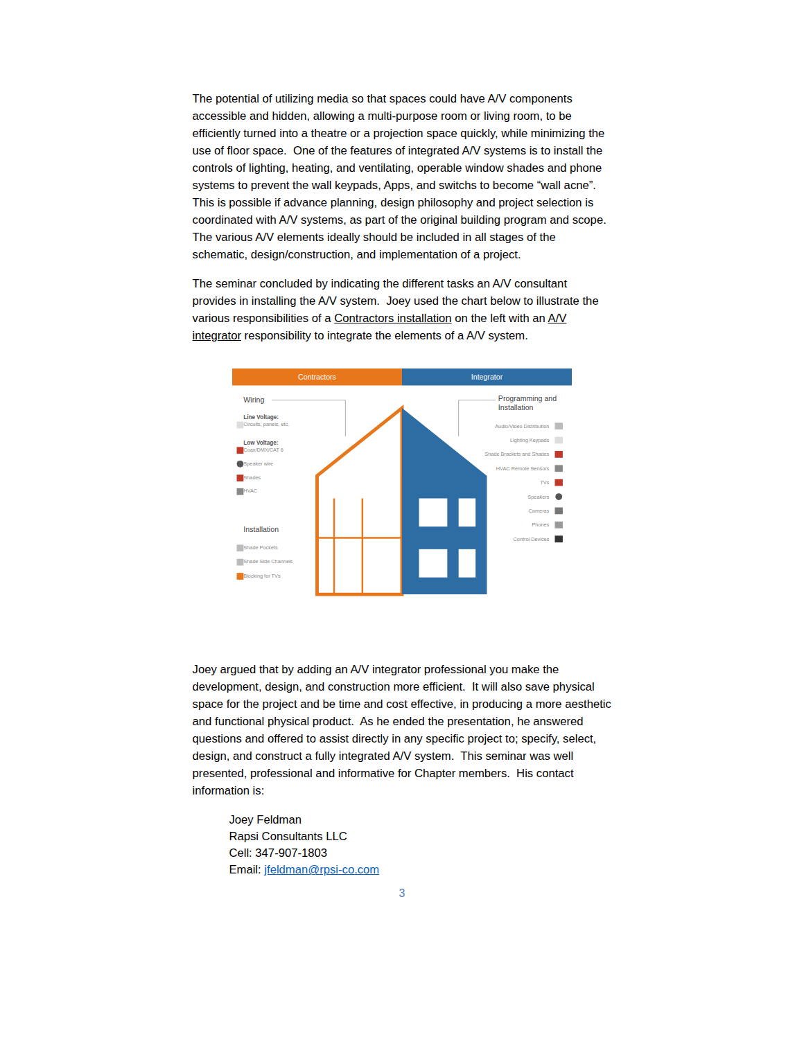The potential of utilizing media so that spaces could have A/V components accessible and hidden, allowing a multi-purpose room or living room, to be efficiently turned into a theatre or a projection space quickly, while minimizing the use of floor space. One of the features of integrated A/V systems is to install the controls of lighting, heating, and ventilating, operable window shades and phone systems to prevent the wall keypads, Apps, and switchs to become “wall acne”. This is possible if advance planning, design philosophy and project selection is coordinated with A/V systems, as part of the original building program and scope. The various A/V elements ideally should be included in all stages of the schematic, design/construction, and implementation of a project.
The seminar concluded by indicating the different tasks an A/V consultant provides in installing the A/V system. Joey used the chart below to illustrate the various responsibilities of a Contractors installation on the left with an A/V integrator responsibility to integrate the elements of a A/V system.
Joey argued that by adding an A/V integrator professional you make the development, design, and construction more efficient. It will also save physical space for the project and be time and cost effective, in producing a more aesthetic and functional physical product. As he ended the presentation, he answered questions and offered to assist directly in any specific project to; specify, select, design, and construct a fully integrated A/V system. This seminar was well presented, professional and informative for Chapter members. His contact information is:
Joey Feldman
Rapsi Consultants LLC
Cell: 347-907-1803
Email: jfeldman@rpsi-co.com
3